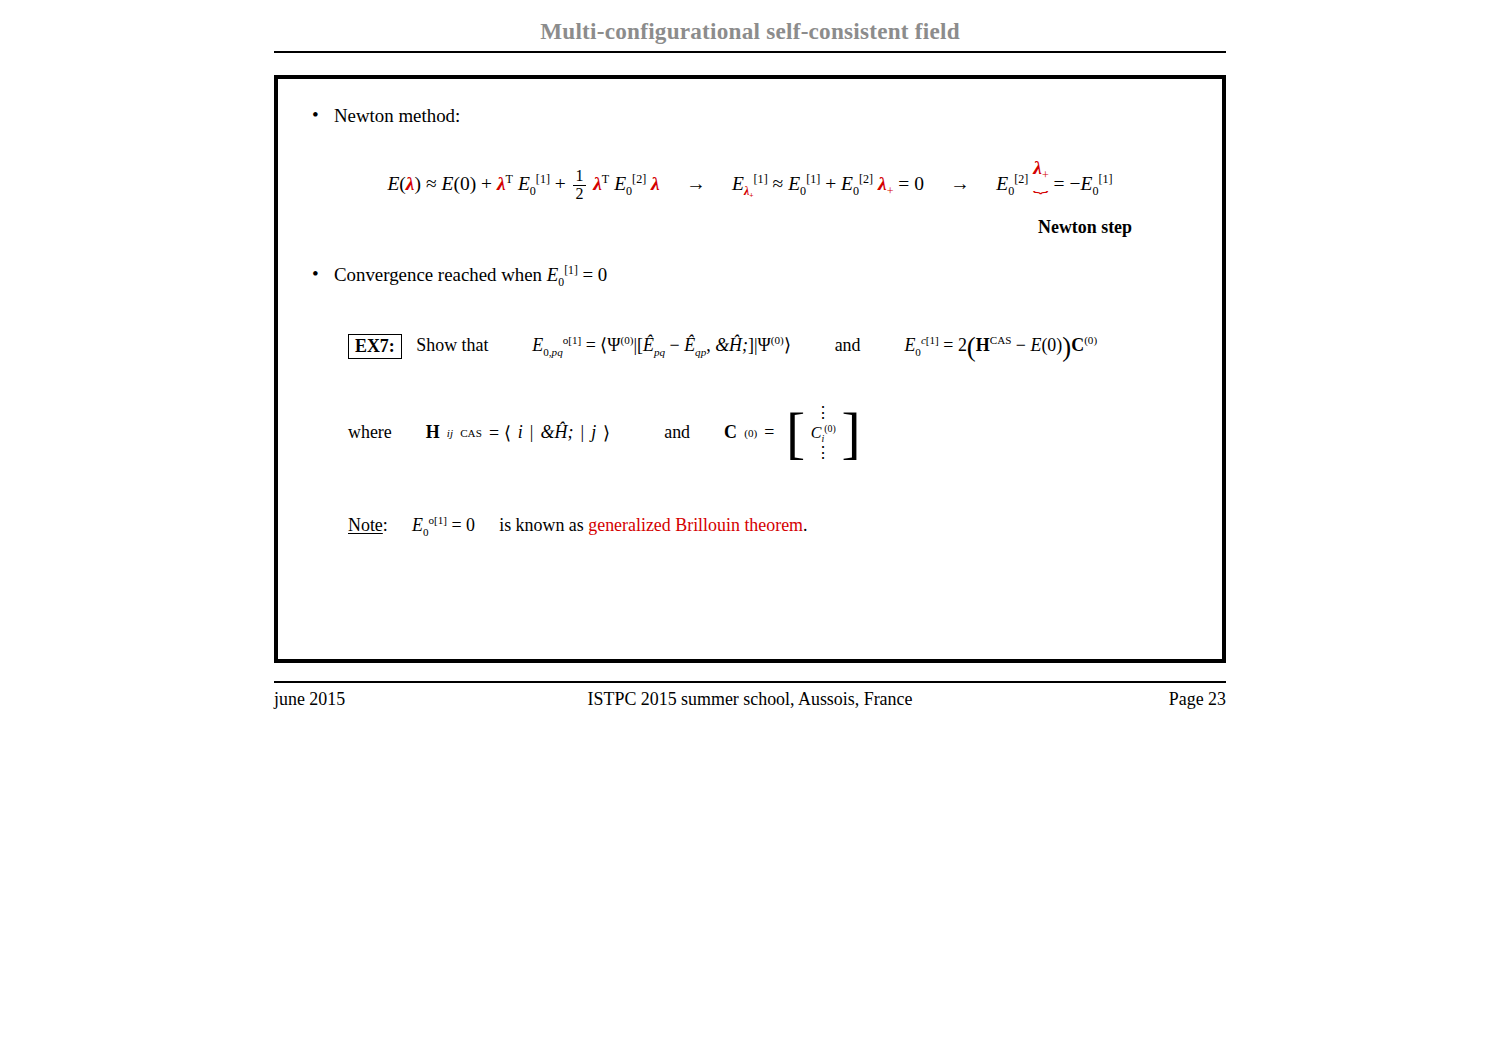Multi-configurational self-consistent field
Newton method:
E(λ) ≈ E(0) + λT E0[1] + 12 λT E0[2] λ → Eλ+[1] ≈ E0[1] + E0[2] λ+ = 0 → E0[2] λ+ ⏟ = −E0[1]
Newton step
Convergence reached when E0[1] = 0
EX7: Show that E0,pqo[1] = ⟨Ψ(0)|[Êpq − Êqp, &Ĥ;]|Ψ(0)⟩ and E0c[1] = 2(HCAS − E(0)) C(0)
where HijCAS = ⟨i|&Ĥ;|j⟩ and C(0) = [ ⋮ Ci(0) ⋮ ]
Note: E0o[1] = 0 is known as generalized Brillouin theorem.
june 2015
ISTPC 2015 summer school, Aussois, France
Page 23